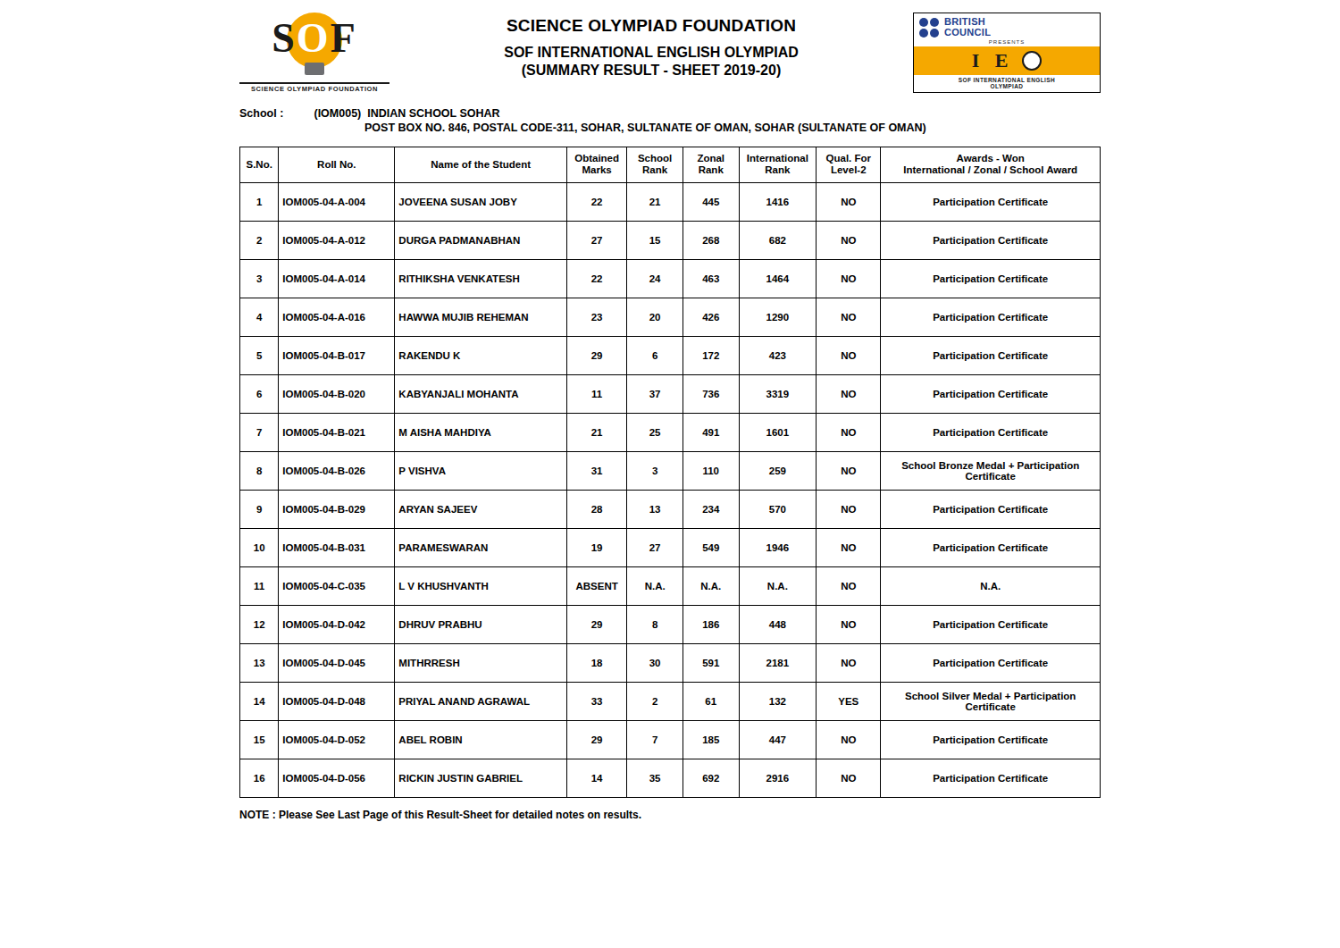SOF
SCIENCE OLYMPIAD FOUNDATION
SCIENCE OLYMPIAD FOUNDATION
SOF INTERNATIONAL ENGLISH OLYMPIAD
(SUMMARY RESULT - SHEET 2019-20)
BRITISH
COUNCIL
PRESENTS
I E
SOF INTERNATIONAL ENGLISH
OLYMPIAD
School : (IOM005) INDIAN SCHOOL SOHAR POST BOX NO. 846, POSTAL CODE-311, SOHAR, SULTANATE OF OMAN, SOHAR (SULTANATE OF OMAN)
| S.No. | Roll No. | Name of the Student | Obtained Marks | School Rank | Zonal Rank | International Rank | Qual. For Level-2 | Awards - Won International / Zonal / School Award |
| --- | --- | --- | --- | --- | --- | --- | --- | --- |
| 1 | IOM005-04-A-004 | JOVEENA SUSAN JOBY | 22 | 21 | 445 | 1416 | NO | Participation Certificate |
| 2 | IOM005-04-A-012 | DURGA PADMANABHAN | 27 | 15 | 268 | 682 | NO | Participation Certificate |
| 3 | IOM005-04-A-014 | RITHIKSHA VENKATESH | 22 | 24 | 463 | 1464 | NO | Participation Certificate |
| 4 | IOM005-04-A-016 | HAWWA MUJIB REHEMAN | 23 | 20 | 426 | 1290 | NO | Participation Certificate |
| 5 | IOM005-04-B-017 | RAKENDU K | 29 | 6 | 172 | 423 | NO | Participation Certificate |
| 6 | IOM005-04-B-020 | KABYANJALI MOHANTA | 11 | 37 | 736 | 3319 | NO | Participation Certificate |
| 7 | IOM005-04-B-021 | M AISHA MAHDIYA | 21 | 25 | 491 | 1601 | NO | Participation Certificate |
| 8 | IOM005-04-B-026 | P VISHVA | 31 | 3 | 110 | 259 | NO | School Bronze Medal + Participation Certificate |
| 9 | IOM005-04-B-029 | ARYAN SAJEEV | 28 | 13 | 234 | 570 | NO | Participation Certificate |
| 10 | IOM005-04-B-031 | PARAMESWARAN | 19 | 27 | 549 | 1946 | NO | Participation Certificate |
| 11 | IOM005-04-C-035 | L V KHUSHVANTH | ABSENT | N.A. | N.A. | N.A. | NO | N.A. |
| 12 | IOM005-04-D-042 | DHRUV PRABHU | 29 | 8 | 186 | 448 | NO | Participation Certificate |
| 13 | IOM005-04-D-045 | MITHRRESH | 18 | 30 | 591 | 2181 | NO | Participation Certificate |
| 14 | IOM005-04-D-048 | PRIYAL ANAND AGRAWAL | 33 | 2 | 61 | 132 | YES | School Silver Medal + Participation Certificate |
| 15 | IOM005-04-D-052 | ABEL ROBIN | 29 | 7 | 185 | 447 | NO | Participation Certificate |
| 16 | IOM005-04-D-056 | RICKIN JUSTIN GABRIEL | 14 | 35 | 692 | 2916 | NO | Participation Certificate |
NOTE : Please See Last Page of this Result-Sheet for detailed notes on results.